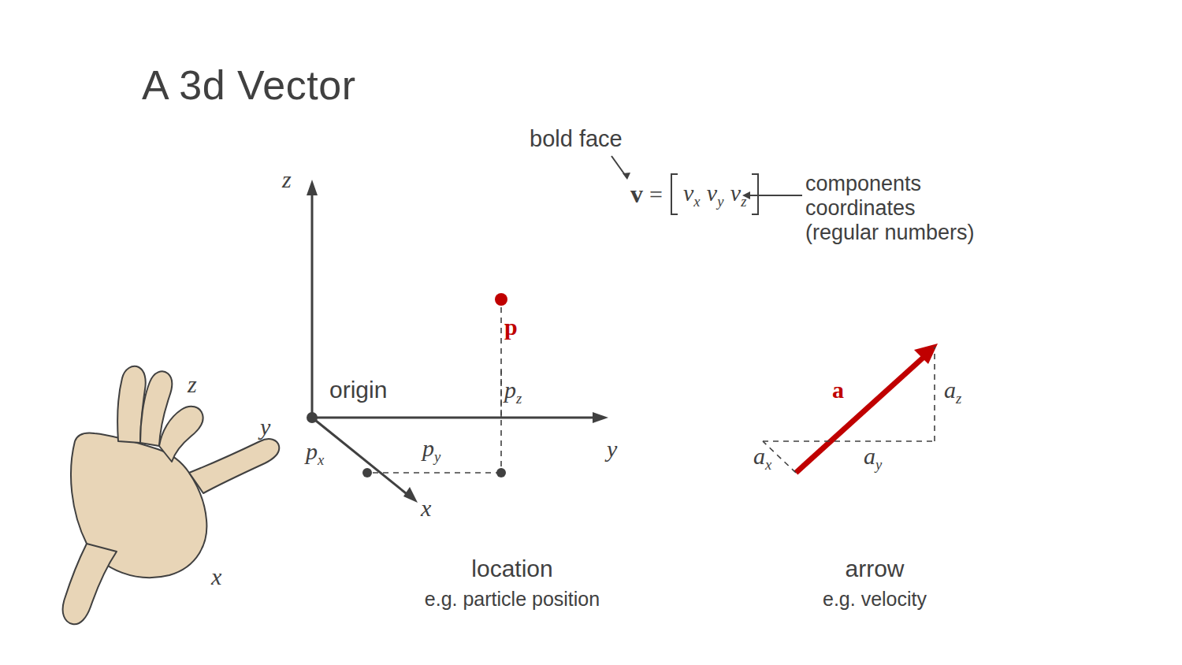A 3d Vector
bold face
components
coordinates
(regular numbers)
v = vx vy vz
z y x z y x
origin
p
pz
px
py
a
az
ax
ay
location e.g. particle position
arrow e.g. velocity